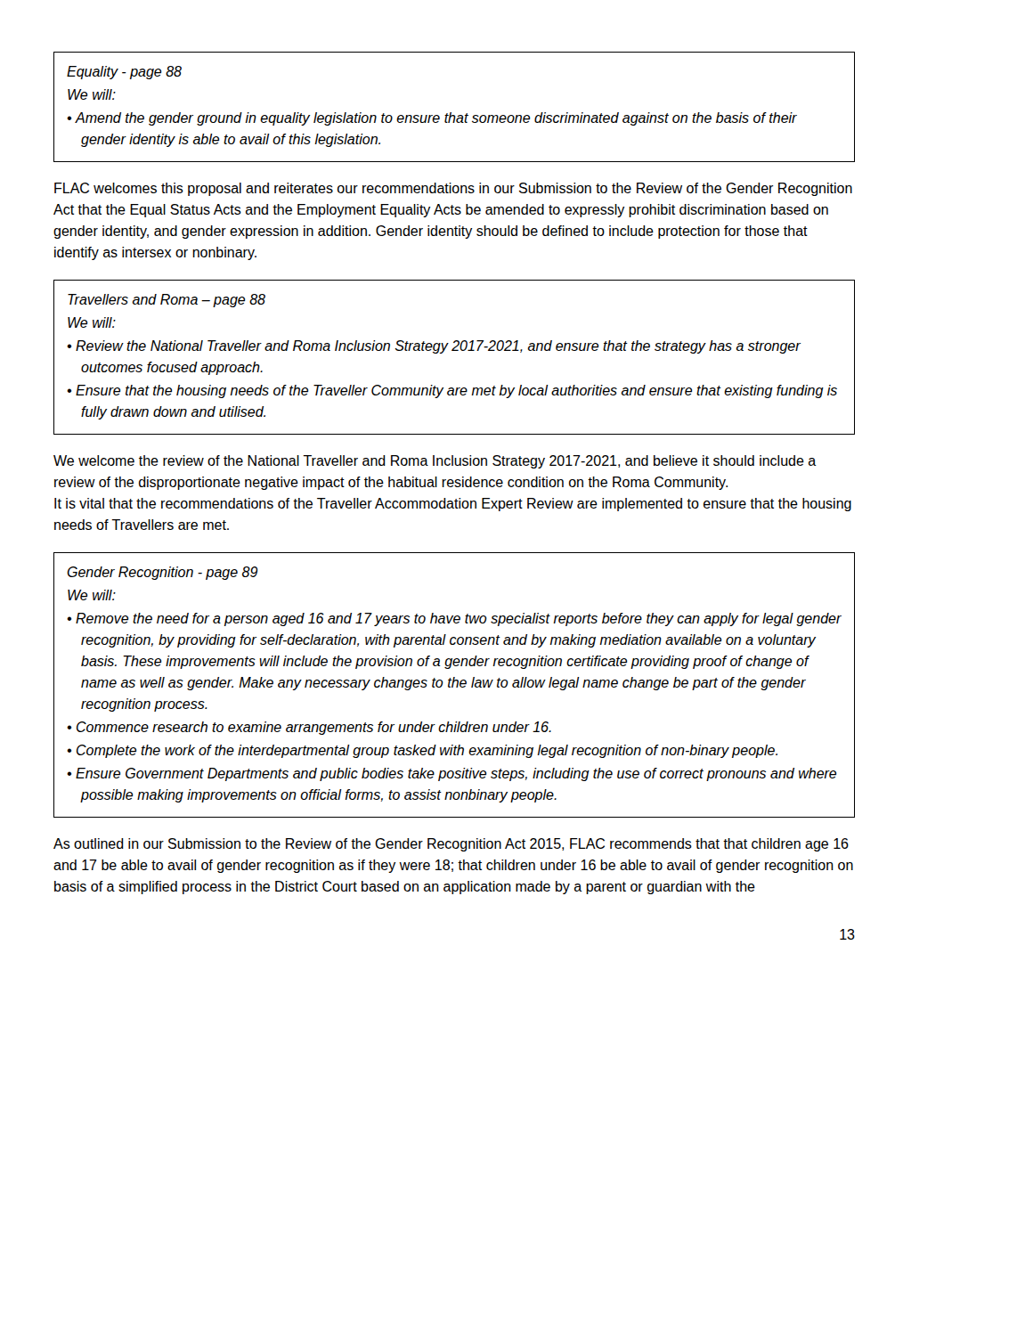Equality - page 88
We will:
Amend the gender ground in equality legislation to ensure that someone discriminated against on the basis of their gender identity is able to avail of this legislation.
FLAC welcomes this proposal and reiterates our recommendations in our Submission to the Review of the Gender Recognition Act that the Equal Status Acts and the Employment Equality Acts be amended to expressly prohibit discrimination based on gender identity, and gender expression in addition. Gender identity should be defined to include protection for those that identify as intersex or nonbinary.
Travellers and Roma – page 88
We will:
Review the National Traveller and Roma Inclusion Strategy 2017-2021, and ensure that the strategy has a stronger outcomes focused approach.
Ensure that the housing needs of the Traveller Community are met by local authorities and ensure that existing funding is fully drawn down and utilised.
We welcome the review of the National Traveller and Roma Inclusion Strategy 2017-2021, and believe it should include a review of the disproportionate negative impact of the habitual residence condition on the Roma Community.
It is vital that the recommendations of the Traveller Accommodation Expert Review are implemented to ensure that the housing needs of Travellers are met.
Gender Recognition - page 89
We will:
Remove the need for a person aged 16 and 17 years to have two specialist reports before they can apply for legal gender recognition, by providing for self-declaration, with parental consent and by making mediation available on a voluntary basis. These improvements will include the provision of a gender recognition certificate providing proof of change of name as well as gender. Make any necessary changes to the law to allow legal name change be part of the gender recognition process.
Commence research to examine arrangements for under children under 16.
Complete the work of the interdepartmental group tasked with examining legal recognition of non-binary people.
Ensure Government Departments and public bodies take positive steps, including the use of correct pronouns and where possible making improvements on official forms, to assist nonbinary people.
As outlined in our Submission to the Review of the Gender Recognition Act 2015, FLAC recommends that that children age 16 and 17 be able to avail of gender recognition as if they were 18; that children under 16 be able to avail of gender recognition on basis of a simplified process in the District Court based on an application made by a parent or guardian with the
13